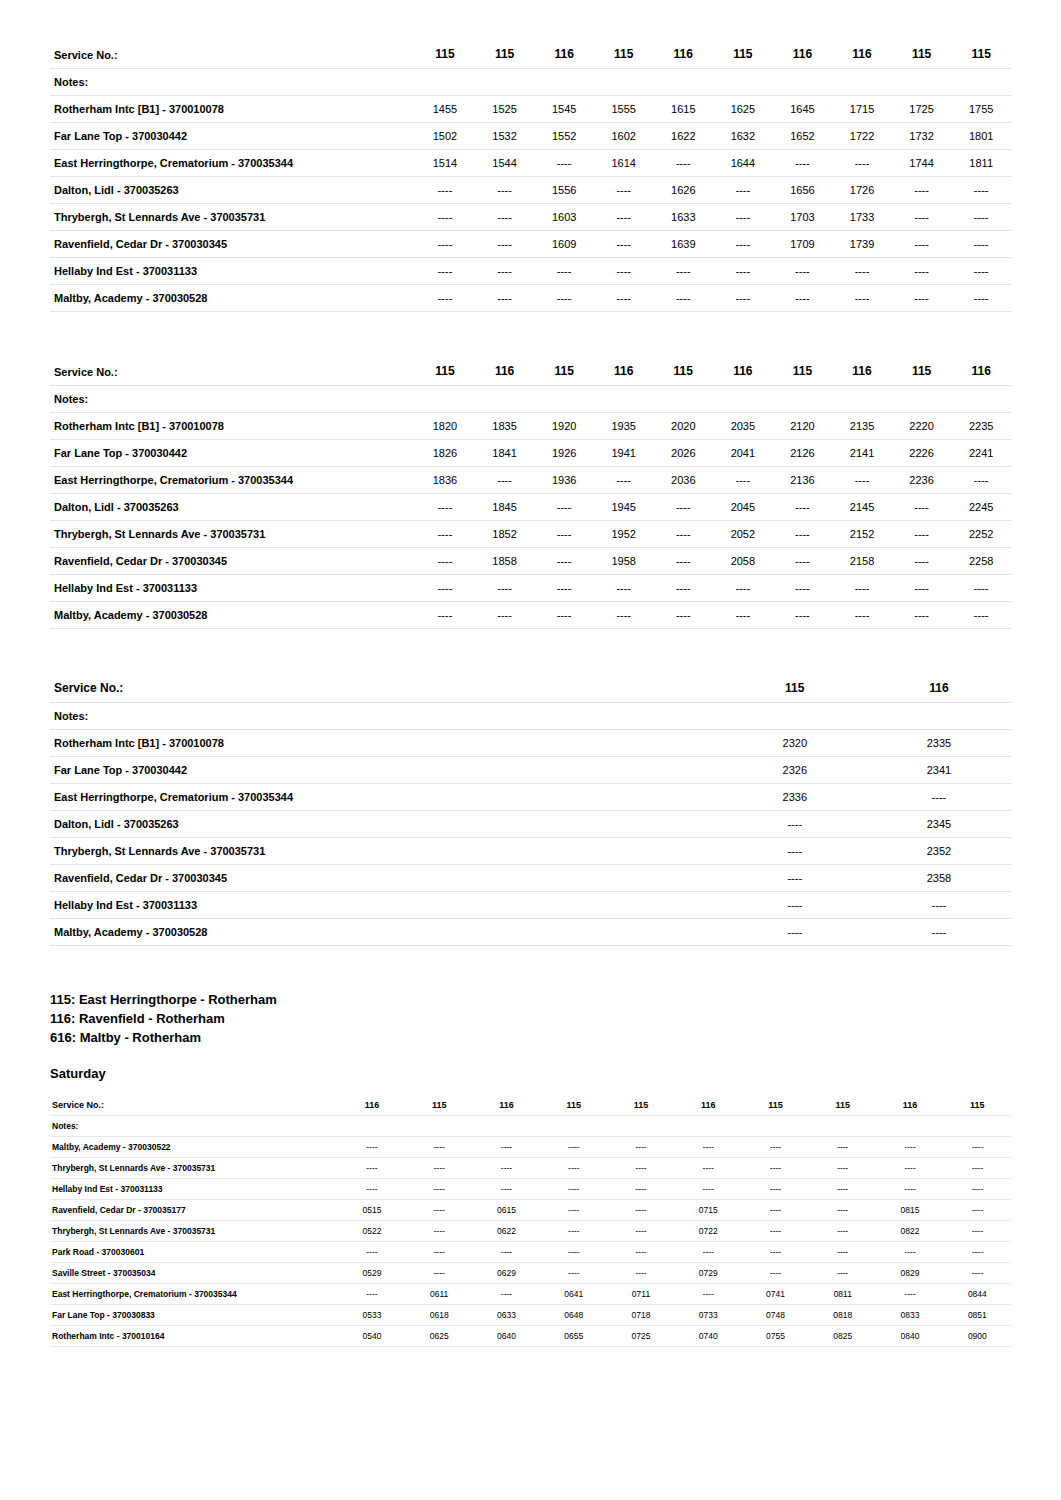| Service No.: | 115 | 115 | 116 | 115 | 116 | 115 | 116 | 116 | 115 | 115 |
| Notes: | | | | | | | | | | |
| Rotherham Intc [B1] - 370010078 | 1455 | 1525 | 1545 | 1555 | 1615 | 1625 | 1645 | 1715 | 1725 | 1755 |
| Far Lane Top - 370030442 | 1502 | 1532 | 1552 | 1602 | 1622 | 1632 | 1652 | 1722 | 1732 | 1801 |
| East Herringthorpe, Crematorium - 370035344 | 1514 | 1544 | ---- | 1614 | ---- | 1644 | ---- | ---- | 1744 | 1811 |
| Dalton, Lidl - 370035263 | ---- | ---- | 1556 | ---- | 1626 | ---- | 1656 | 1726 | ---- | ---- |
| Thrybergh, St Lennards Ave - 370035731 | ---- | ---- | 1603 | ---- | 1633 | ---- | 1703 | 1733 | ---- | ---- |
| Ravenfield, Cedar Dr - 370030345 | ---- | ---- | 1609 | ---- | 1639 | ---- | 1709 | 1739 | ---- | ---- |
| Hellaby Ind Est - 370031133 | ---- | ---- | ---- | ---- | ---- | ---- | ---- | ---- | ---- | ---- |
| Maltby, Academy - 370030528 | ---- | ---- | ---- | ---- | ---- | ---- | ---- | ---- | ---- | ---- |
| Service No.: | 115 | 116 | 115 | 116 | 115 | 116 | 115 | 116 | 115 | 116 |
| Notes: | | | | | | | | | | |
| Rotherham Intc [B1] - 370010078 | 1820 | 1835 | 1920 | 1935 | 2020 | 2035 | 2120 | 2135 | 2220 | 2235 |
| Far Lane Top - 370030442 | 1826 | 1841 | 1926 | 1941 | 2026 | 2041 | 2126 | 2141 | 2226 | 2241 |
| East Herringthorpe, Crematorium - 370035344 | 1836 | ---- | 1936 | ---- | 2036 | ---- | 2136 | ---- | 2236 | ---- |
| Dalton, Lidl - 370035263 | ---- | 1845 | ---- | 1945 | ---- | 2045 | ---- | 2145 | ---- | 2245 |
| Thrybergh, St Lennards Ave - 370035731 | ---- | 1852 | ---- | 1952 | ---- | 2052 | ---- | 2152 | ---- | 2252 |
| Ravenfield, Cedar Dr - 370030345 | ---- | 1858 | ---- | 1958 | ---- | 2058 | ---- | 2158 | ---- | 2258 |
| Hellaby Ind Est - 370031133 | ---- | ---- | ---- | ---- | ---- | ---- | ---- | ---- | ---- | ---- |
| Maltby, Academy - 370030528 | ---- | ---- | ---- | ---- | ---- | ---- | ---- | ---- | ---- | ---- |
| Service No.: | 115 | 116 |
| Notes: | | |
| Rotherham Intc [B1] - 370010078 | 2320 | 2335 |
| Far Lane Top - 370030442 | 2326 | 2341 |
| East Herringthorpe, Crematorium - 370035344 | 2336 | ---- |
| Dalton, Lidl - 370035263 | ---- | 2345 |
| Thrybergh, St Lennards Ave - 370035731 | ---- | 2352 |
| Ravenfield, Cedar Dr - 370030345 | ---- | 2358 |
| Hellaby Ind Est - 370031133 | ---- | ---- |
| Maltby, Academy - 370030528 | ---- | ---- |
115: East Herringthorpe - Rotherham
116: Ravenfield - Rotherham
616: Maltby - Rotherham
Saturday
| Service No.: | 116 | 115 | 116 | 115 | 115 | 116 | 115 | 115 | 116 | 115 |
| Notes: | | | | | | | | | | |
| Maltby, Academy - 370030522 | ---- | ---- | ---- | ---- | ---- | ---- | ---- | ---- | ---- | ---- |
| Thrybergh, St Lennards Ave - 370035731 | ---- | ---- | ---- | ---- | ---- | ---- | ---- | ---- | ---- | ---- |
| Hellaby Ind Est - 370031133 | ---- | ---- | ---- | ---- | ---- | ---- | ---- | ---- | ---- | ---- |
| Ravenfield, Cedar Dr - 370035177 | 0515 | ---- | 0615 | ---- | ---- | 0715 | ---- | ---- | 0815 | ---- |
| Thrybergh, St Lennards Ave - 370035731 | 0522 | ---- | 0622 | ---- | ---- | 0722 | ---- | ---- | 0822 | ---- |
| Park Road - 370030601 | ---- | ---- | ---- | ---- | ---- | ---- | ---- | ---- | ---- | ---- |
| Saville Street - 370035034 | 0529 | ---- | 0629 | ---- | ---- | 0729 | ---- | ---- | 0829 | ---- |
| East Herringthorpe, Crematorium - 370035344 | ---- | 0611 | ---- | 0641 | 0711 | ---- | 0741 | 0811 | ---- | 0844 |
| Far Lane Top - 370030833 | 0533 | 0618 | 0633 | 0648 | 0718 | 0733 | 0748 | 0818 | 0833 | 0851 |
| Rotherham Intc - 370010164 | 0540 | 0625 | 0640 | 0655 | 0725 | 0740 | 0755 | 0825 | 0840 | 0900 |